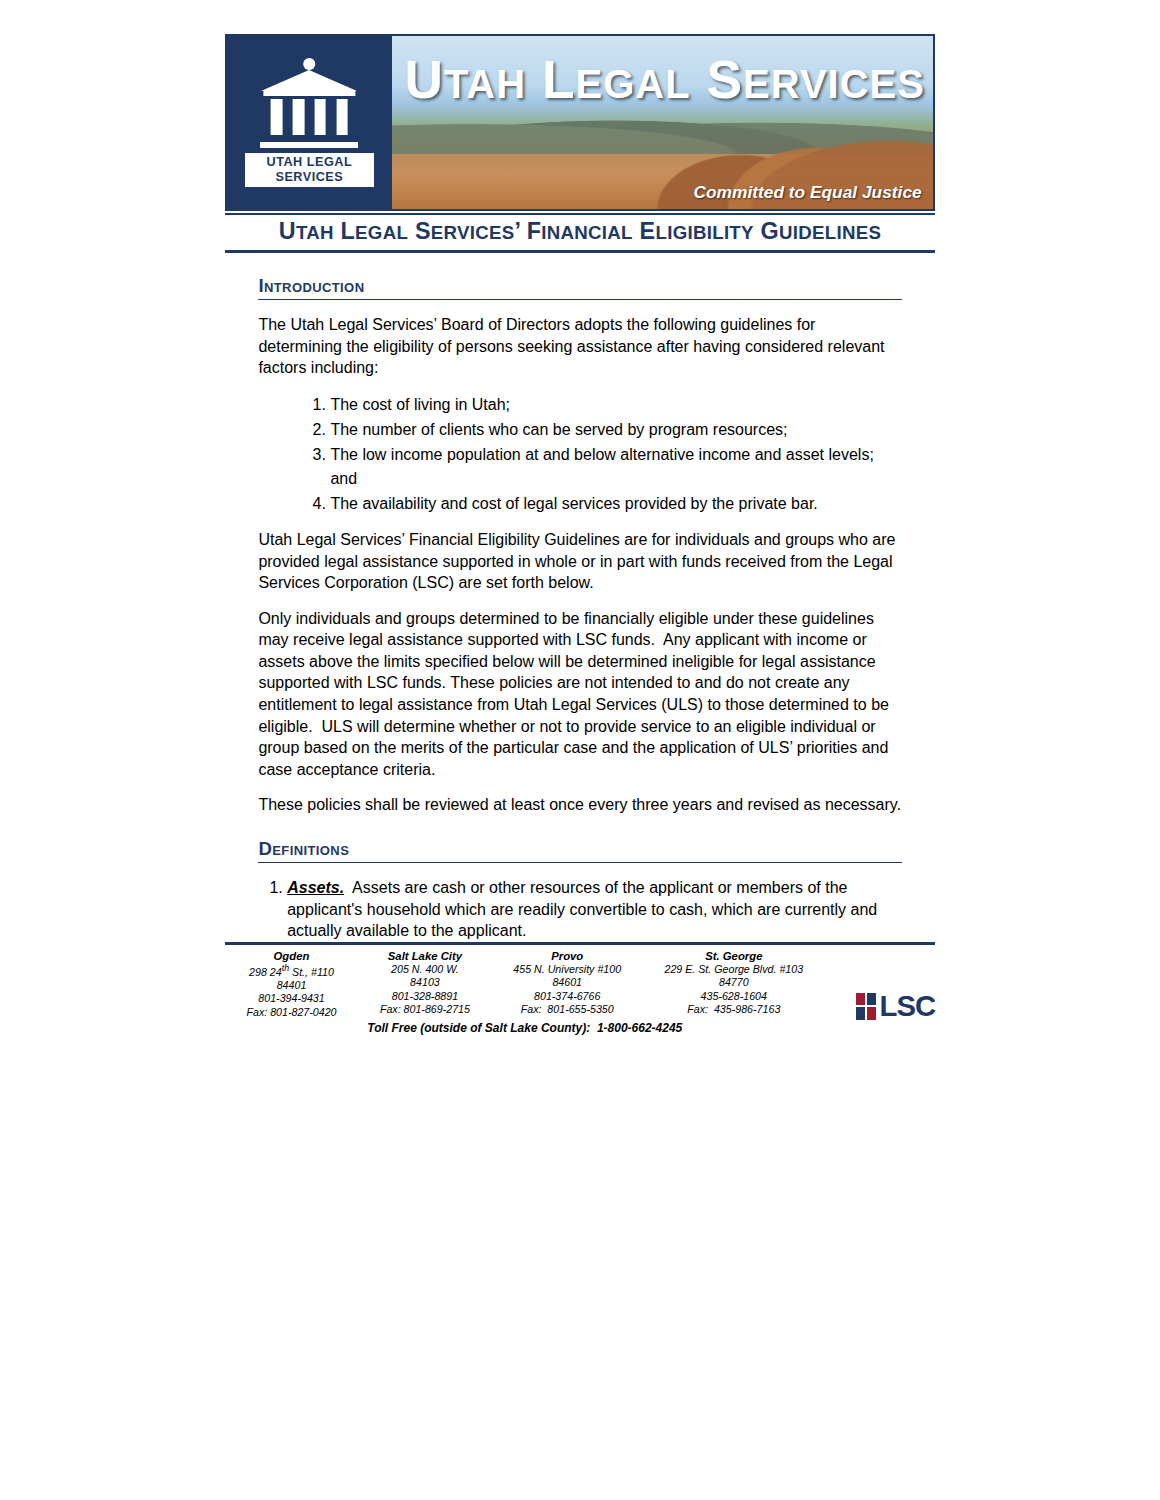UTAH LEGAL
SERVICES
UTAH LEGAL SERVICES
Committed to Equal Justice
UTAH LEGAL SERVICES’ FINANCIAL ELIGIBILITY GUIDELINES
Introduction
The Utah Legal Services’ Board of Directors adopts the following guidelines for determining the eligibility of persons seeking assistance after having considered relevant factors including:
The cost of living in Utah;
The number of clients who can be served by program resources;
The low income population at and below alternative income and asset levels; and
The availability and cost of legal services provided by the private bar.
Utah Legal Services’ Financial Eligibility Guidelines are for individuals and groups who are provided legal assistance supported in whole or in part with funds received from the Legal Services Corporation (LSC) are set forth below.
Only individuals and groups determined to be financially eligible under these guidelines may receive legal assistance supported with LSC funds. Any applicant with income or assets above the limits specified below will be determined ineligible for legal assistance supported with LSC funds. These policies are not intended to and do not create any entitlement to legal assistance from Utah Legal Services (ULS) to those determined to be eligible. ULS will determine whether or not to provide service to an eligible individual or group based on the merits of the particular case and the application of ULS’ priorities and case acceptance criteria.
These policies shall be reviewed at least once every three years and revised as necessary.
Definitions
Assets. Assets are cash or other resources of the applicant or members of the applicant's household which are readily convertible to cash, which are currently and actually available to the applicant.
Ogden
298 24th St., #110
84401
801-394-9431
Fax: 801-827-0420
Salt Lake City
205 N. 400 W.
84103
801-328-8891
Fax: 801-869-2715
Provo
455 N. University #100
84601
801-374-6766
Fax: 801-655-5350
St. George
229 E. St. George Blvd. #103
84770
435-628-1604
Fax: 435-986-7163
Toll Free (outside of Salt Lake County): 1-800-662-4245
LSC